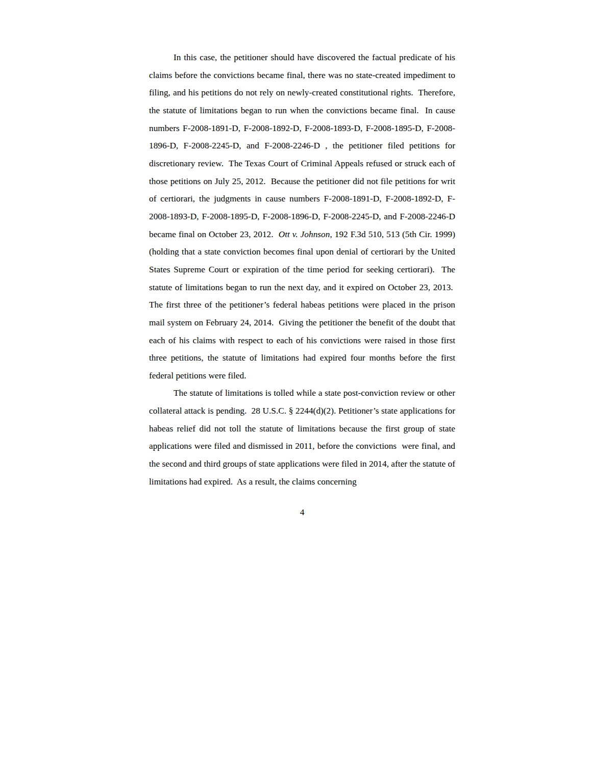In this case, the petitioner should have discovered the factual predicate of his claims before the convictions became final, there was no state-created impediment to filing, and his petitions do not rely on newly-created constitutional rights. Therefore, the statute of limitations began to run when the convictions became final. In cause numbers F-2008-1891-D, F-2008-1892-D, F-2008-1893-D, F-2008-1895-D, F-2008-1896-D, F-2008-2245-D, and F-2008-2246-D , the petitioner filed petitions for discretionary review. The Texas Court of Criminal Appeals refused or struck each of those petitions on July 25, 2012. Because the petitioner did not file petitions for writ of certiorari, the judgments in cause numbers F-2008-1891-D, F-2008-1892-D, F-2008-1893-D, F-2008-1895-D, F-2008-1896-D, F-2008-2245-D, and F-2008-2246-D became final on October 23, 2012. Ott v. Johnson, 192 F.3d 510, 513 (5th Cir. 1999) (holding that a state conviction becomes final upon denial of certiorari by the United States Supreme Court or expiration of the time period for seeking certiorari). The statute of limitations began to run the next day, and it expired on October 23, 2013. The first three of the petitioner’s federal habeas petitions were placed in the prison mail system on February 24, 2014. Giving the petitioner the benefit of the doubt that each of his claims with respect to each of his convictions were raised in those first three petitions, the statute of limitations had expired four months before the first federal petitions were filed.
The statute of limitations is tolled while a state post-conviction review or other collateral attack is pending. 28 U.S.C. § 2244(d)(2). Petitioner’s state applications for habeas relief did not toll the statute of limitations because the first group of state applications were filed and dismissed in 2011, before the convictions were final, and the second and third groups of state applications were filed in 2014, after the statute of limitations had expired. As a result, the claims concerning
4